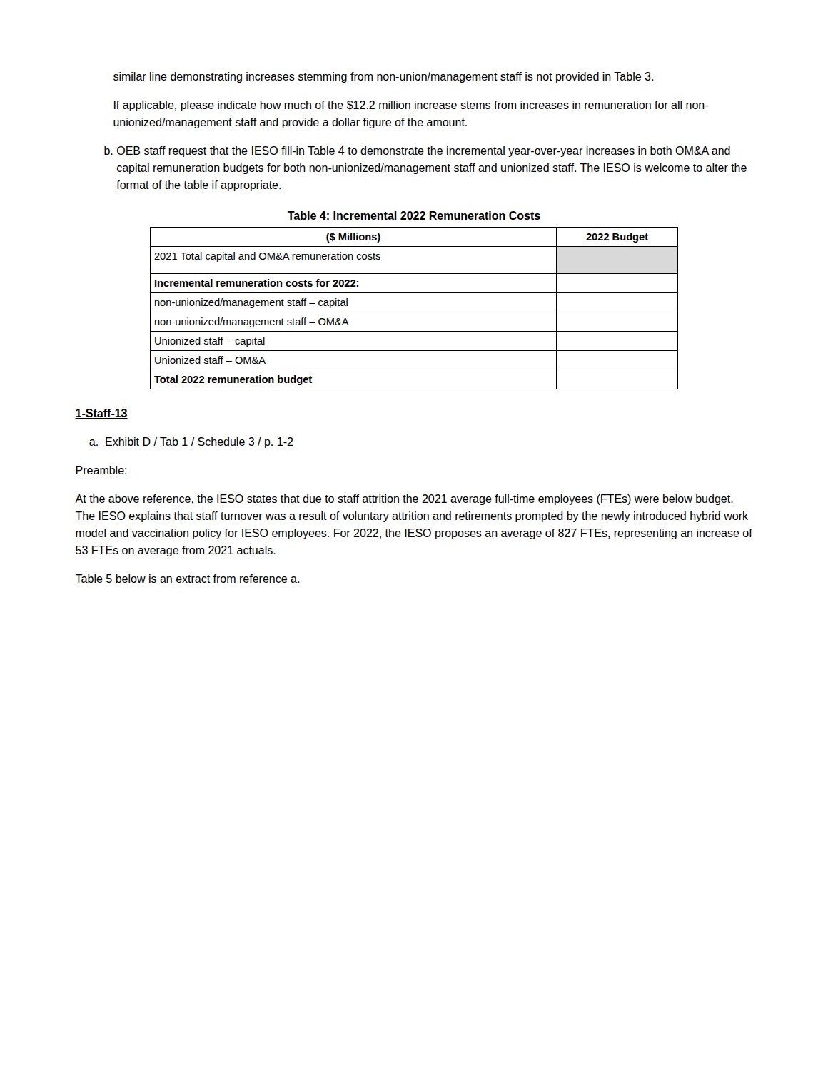similar line demonstrating increases stemming from non-union/management staff is not provided in Table 3.
If applicable, please indicate how much of the $12.2 million increase stems from increases in remuneration for all non-unionized/management staff and provide a dollar figure of the amount.
OEB staff request that the IESO fill-in Table 4 to demonstrate the incremental year-over-year increases in both OM&A and capital remuneration budgets for both non-unionized/management staff and unionized staff. The IESO is welcome to alter the format of the table if appropriate.
Table 4: Incremental 2022 Remuneration Costs
| ($ Millions) | 2022 Budget |
| --- | --- |
| 2021 Total capital and OM&A remuneration costs | |
| Incremental remuneration costs for 2022: | |
| non-unionized/management staff – capital | |
| non-unionized/management staff – OM&A | |
| Unionized staff – capital | |
| Unionized staff – OM&A | |
| Total 2022 remuneration budget | |
1-Staff-13
a. Exhibit D / Tab 1 / Schedule 3 / p. 1-2
Preamble:
At the above reference, the IESO states that due to staff attrition the 2021 average full-time employees (FTEs) were below budget. The IESO explains that staff turnover was a result of voluntary attrition and retirements prompted by the newly introduced hybrid work model and vaccination policy for IESO employees. For 2022, the IESO proposes an average of 827 FTEs, representing an increase of 53 FTEs on average from 2021 actuals.
Table 5 below is an extract from reference a.